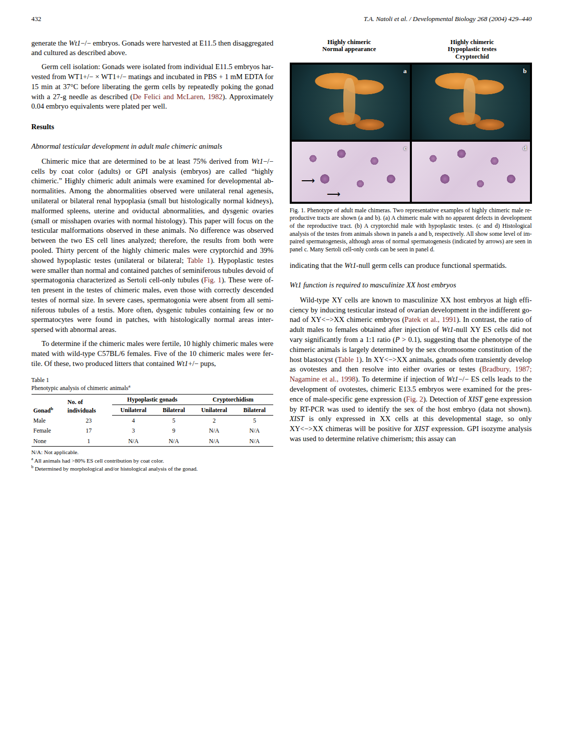432 T.A. Natoli et al. / Developmental Biology 268 (2004) 429–440
generate the Wt1−/− embryos. Gonads were harvested at E11.5 then disaggregated and cultured as described above.
Germ cell isolation: Gonads were isolated from individual E11.5 embryos harvested from WT1+/− × WT1+/− matings and incubated in PBS + 1 mM EDTA for 15 min at 37°C before liberating the germ cells by repeatedly poking the gonad with a 27-g needle as described (De Felici and McLaren, 1982). Approximately 0.04 embryo equivalents were plated per well.
Results
Abnormal testicular development in adult male chimeric animals
Chimeric mice that are determined to be at least 75% derived from Wt1−/− cells by coat color (adults) or GPI analysis (embryos) are called “highly chimeric.” Highly chimeric adult animals were examined for developmental abnormalities. Among the abnormalities observed were unilateral renal agenesis, unilateral or bilateral renal hypoplasia (small but histologically normal kidneys), malformed spleens, uterine and oviductal abnormalities, and dysgenic ovaries (small or misshapen ovaries with normal histology). This paper will focus on the testicular malformations observed in these animals. No difference was observed between the two ES cell lines analyzed; therefore, the results from both were pooled. Thirty percent of the highly chimeric males were cryptorchid and 39% showed hypoplastic testes (unilateral or bilateral; Table 1). Hypoplastic testes were smaller than normal and contained patches of seminiferous tubules devoid of spermatogonia characterized as Sertoli cell-only tubules (Fig. 1). These were often present in the testes of chimeric males, even those with correctly descended testes of normal size. In severe cases, spermatogonia were absent from all seminiferous tubules of a testis. More often, dysgenic tubules containing few or no spermatocytes were found in patches, with histologically normal areas interspersed with abnormal areas.
To determine if the chimeric males were fertile, 10 highly chimeric males were mated with wild-type C57BL/6 females. Five of the 10 chimeric males were fertile. Of these, two produced litters that contained Wt1+/− pups,
Table 1
Phenotypic analysis of chimeric animalsa
| Gonad b | No. of individuals | Hypoplastic gonads | Cryptorchidism |
| --- | --- | --- | --- |
| Unilateral | Bilateral | Unilateral | Bilateral |
| Male | 23 | 4 | 5 | 2 | 5 |
| Female | 17 | 3 | 9 | N/A | N/A |
| None | 1 | N/A | N/A | N/A | N/A |
N/A: Not applicable.
a All animals had >80% ES cell contribution by coat color.
b Determined by morphological and/or histological analysis of the gonad.
Highly chimeric
Normal appearance
Highly chimeric
Hypoplastic testes
Cryptorchid
a
b
c ⟶ ⟶
d
Fig. 1. Phenotype of adult male chimeras. Two representative examples of highly chimeric male reproductive tracts are shown (a and b). (a) A chimeric male with no apparent defects in development of the reproductive tract. (b) A cryptorchid male with hypoplastic testes. (c and d) Histological analysis of the testes from animals shown in panels a and b, respectively. All show some level of impaired spermatogenesis, although areas of normal spermatogenesis (indicated by arrows) are seen in panel c. Many Sertoli cell-only cords can be seen in panel d.
indicating that the Wt1-null germ cells can produce functional spermatids.
Wt1 function is required to masculinize XX host embryos
Wild-type XY cells are known to masculinize XX host embryos at high efficiency by inducing testicular instead of ovarian development in the indifferent gonad of XY<−>XX chimeric embryos (Patek et al., 1991). In contrast, the ratio of adult males to females obtained after injection of Wt1-null XY ES cells did not vary significantly from a 1:1 ratio (P > 0.1), suggesting that the phenotype of the chimeric animals is largely determined by the sex chromosome constitution of the host blastocyst (Table 1). In XY<−>XX animals, gonads often transiently develop as ovotestes and then resolve into either ovaries or testes (Bradbury, 1987; Nagamine et al., 1998). To determine if injection of Wt1−/− ES cells leads to the development of ovotestes, chimeric E13.5 embryos were examined for the presence of male-specific gene expression (Fig. 2). Detection of XIST gene expression by RT-PCR was used to identify the sex of the host embryo (data not shown). XIST is only expressed in XX cells at this developmental stage, so only XY<−>XX chimeras will be positive for XIST expression. GPI isozyme analysis was used to determine relative chimerism; this assay can